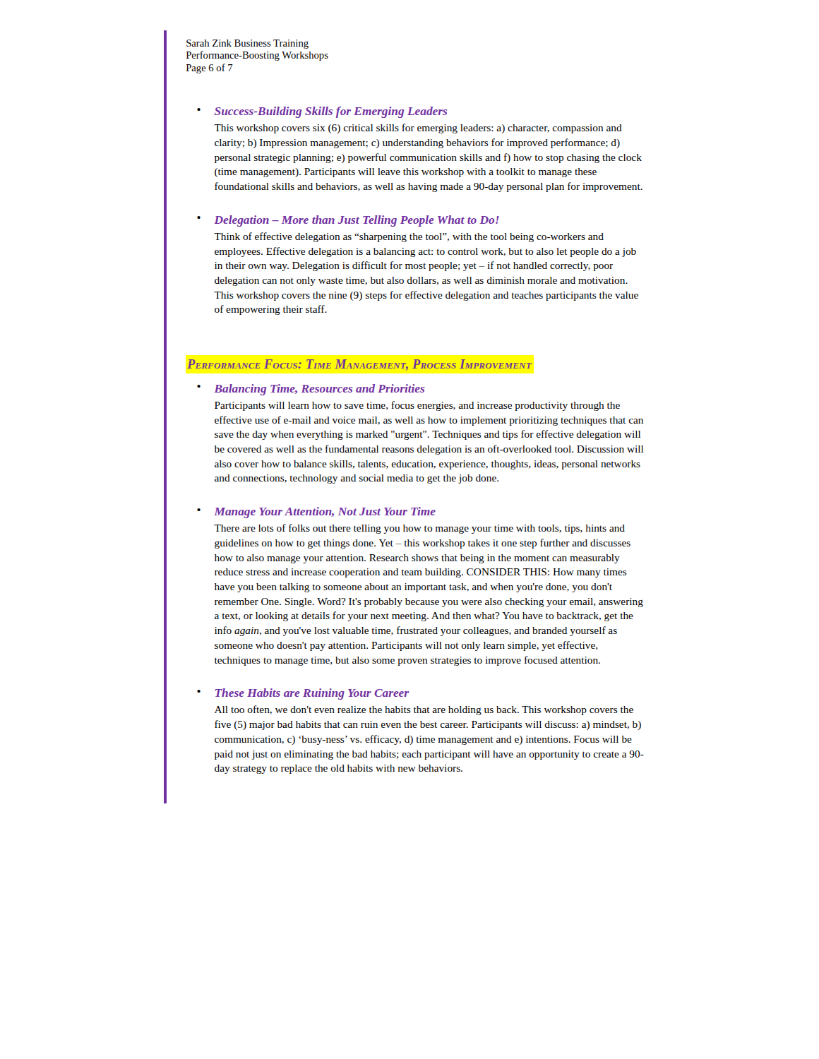Sarah Zink Business Training
Performance-Boosting Workshops
Page 6 of 7
Success-Building Skills for Emerging Leaders This workshop covers six (6) critical skills for emerging leaders: a) character, compassion and clarity; b) Impression management; c) understanding behaviors for improved performance; d) personal strategic planning; e) powerful communication skills and f) how to stop chasing the clock (time management). Participants will leave this workshop with a toolkit to manage these foundational skills and behaviors, as well as having made a 90-day personal plan for improvement.
Delegation – More than Just Telling People What to Do! Think of effective delegation as “sharpening the tool”, with the tool being co-workers and employees. Effective delegation is a balancing act: to control work, but to also let people do a job in their own way. Delegation is difficult for most people; yet – if not handled correctly, poor delegation can not only waste time, but also dollars, as well as diminish morale and motivation. This workshop covers the nine (9) steps for effective delegation and teaches participants the value of empowering their staff.
Performance Focus: Time Management, Process Improvement
Balancing Time, Resources and Priorities Participants will learn how to save time, focus energies, and increase productivity through the effective use of e-mail and voice mail, as well as how to implement prioritizing techniques that can save the day when everything is marked "urgent". Techniques and tips for effective delegation will be covered as well as the fundamental reasons delegation is an oft-overlooked tool. Discussion will also cover how to balance skills, talents, education, experience, thoughts, ideas, personal networks and connections, technology and social media to get the job done.
Manage Your Attention, Not Just Your Time There are lots of folks out there telling you how to manage your time with tools, tips, hints and guidelines on how to get things done. Yet – this workshop takes it one step further and discusses how to also manage your attention. Research shows that being in the moment can measurably reduce stress and increase cooperation and team building. CONSIDER THIS: How many times have you been talking to someone about an important task, and when you're done, you don't remember One. Single. Word? It's probably because you were also checking your email, answering a text, or looking at details for your next meeting. And then what? You have to backtrack, get the info again, and you've lost valuable time, frustrated your colleagues, and branded yourself as someone who doesn't pay attention. Participants will not only learn simple, yet effective, techniques to manage time, but also some proven strategies to improve focused attention.
These Habits are Ruining Your Career All too often, we don't even realize the habits that are holding us back. This workshop covers the five (5) major bad habits that can ruin even the best career. Participants will discuss: a) mindset, b) communication, c) ‘busy-ness’ vs. efficacy, d) time management and e) intentions. Focus will be paid not just on eliminating the bad habits; each participant will have an opportunity to create a 90-day strategy to replace the old habits with new behaviors.